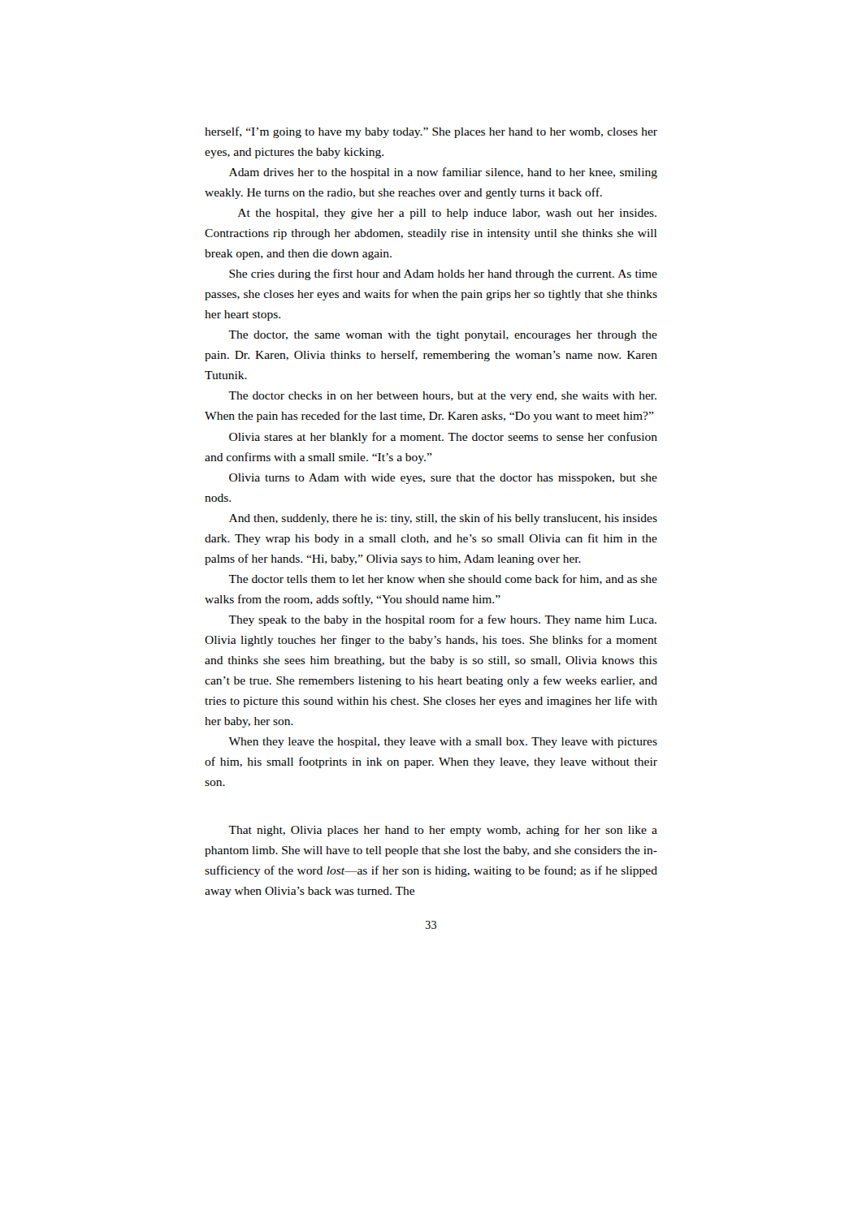herself, “I’m going to have my baby today.” She places her hand to her womb, closes her eyes, and pictures the baby kicking.
Adam drives her to the hospital in a now familiar silence, hand to her knee, smiling weakly. He turns on the radio, but she reaches over and gently turns it back off.
At the hospital, they give her a pill to help induce labor, wash out her insides. Contractions rip through her abdomen, steadily rise in intensity until she thinks she will break open, and then die down again.
She cries during the first hour and Adam holds her hand through the current. As time passes, she closes her eyes and waits for when the pain grips her so tightly that she thinks her heart stops.
The doctor, the same woman with the tight ponytail, encourages her through the pain. Dr. Karen, Olivia thinks to herself, remembering the woman’s name now. Karen Tutunik.
The doctor checks in on her between hours, but at the very end, she waits with her. When the pain has receded for the last time, Dr. Karen asks, “Do you want to meet him?”
Olivia stares at her blankly for a moment. The doctor seems to sense her confusion and confirms with a small smile. “It’s a boy.”
Olivia turns to Adam with wide eyes, sure that the doctor has misspoken, but she nods.
And then, suddenly, there he is: tiny, still, the skin of his belly translucent, his insides dark. They wrap his body in a small cloth, and he’s so small Olivia can fit him in the palms of her hands. “Hi, baby,” Olivia says to him, Adam leaning over her.
The doctor tells them to let her know when she should come back for him, and as she walks from the room, adds softly, “You should name him.”
They speak to the baby in the hospital room for a few hours. They name him Luca. Olivia lightly touches her finger to the baby’s hands, his toes. She blinks for a moment and thinks she sees him breathing, but the baby is so still, so small, Olivia knows this can’t be true. She remembers listening to his heart beating only a few weeks earlier, and tries to picture this sound within his chest. She closes her eyes and imagines her life with her baby, her son.
When they leave the hospital, they leave with a small box. They leave with pictures of him, his small footprints in ink on paper. When they leave, they leave without their son.
That night, Olivia places her hand to her empty womb, aching for her son like a phantom limb. She will have to tell people that she lost the baby, and she considers the insufficiency of the word lost—as if her son is hiding, waiting to be found; as if he slipped away when Olivia’s back was turned. The
33